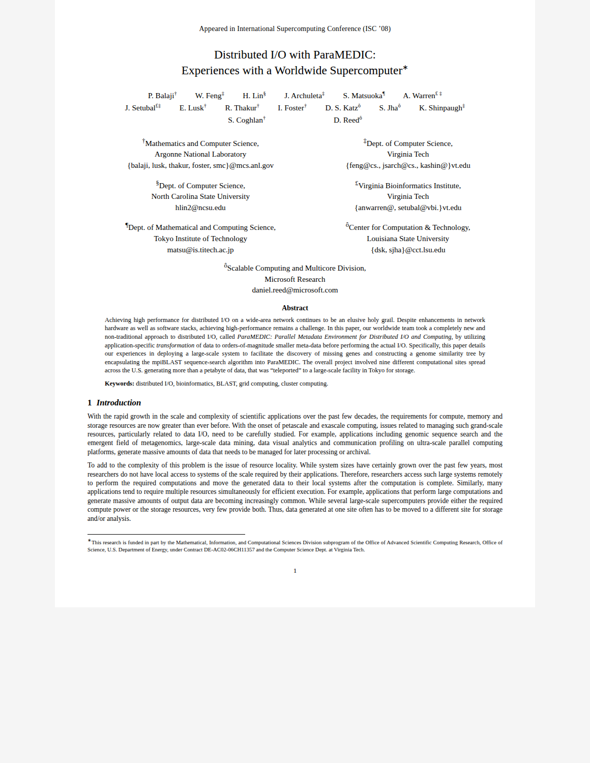Appeared in International Supercomputing Conference (ISC ’08)
Distributed I/O with ParaMEDIC:
Experiences with a Worldwide Supercomputer∗
P. Balaji† W. Feng‡ H. Lin§ J. Archuleta‡ S. Matsuoka¶ A. Warren£ ‡ J. Setubal£‡ E. Lusk† R. Thakur† I. Foster† D. S. Katzô S. Jhaô K. Shinpaugh‡ S. Coghlan† D. Reedô
| † Mathematics and Computer Science, Argonne National Laboratory {balaji, lusk, thakur, foster, smc}@mcs.anl.gov | ‡ Dept. of Computer Science, Virginia Tech {feng@cs., jsarch@cs., kashin@}vt.edu |
| § Dept. of Computer Science, North Carolina State University hlin2@ncsu.edu | £ Virginia Bioinformatics Institute, Virginia Tech {anwarren@, setubal@vbi.}vt.edu |
| ¶ Dept. of Mathematical and Computing Science, Tokyo Institute of Technology matsu@is.titech.ac.jp | ô Center for Computation & Technology, Louisiana State University {dsk, sjha}@cct.lsu.edu |
ôScalable Computing and Multicore Division,
Microsoft Research
daniel.reed@microsoft.com
Abstract
Achieving high performance for distributed I/O on a wide-area network continues to be an elusive holy grail. Despite enhancements in network hardware as well as software stacks, achieving high-performance remains a challenge. In this paper, our worldwide team took a completely new and non-traditional approach to distributed I/O, called ParaMEDIC: Parallel Metadata Environment for Distributed I/O and Computing, by utilizing application-specific transformation of data to orders-of-magnitude smaller meta-data before performing the actual I/O. Specifically, this paper details our experiences in deploying a large-scale system to facilitate the discovery of missing genes and constructing a genome similarity tree by encapsulating the mpiBLAST sequence-search algorithm into ParaMEDIC. The overall project involved nine different computational sites spread across the U.S. generating more than a petabyte of data, that was “teleported” to a large-scale facility in Tokyo for storage.
Keywords: distributed I/O, bioinformatics, BLAST, grid computing, cluster computing.
1 Introduction
With the rapid growth in the scale and complexity of scientific applications over the past few decades, the requirements for compute, memory and storage resources are now greater than ever before. With the onset of petascale and exascale computing, issues related to managing such grand-scale resources, particularly related to data I/O, need to be carefully studied. For example, applications including genomic sequence search and the emergent field of metagenomics, large-scale data mining, data visual analytics and communication profiling on ultra-scale parallel computing platforms, generate massive amounts of data that needs to be managed for later processing or archival.
To add to the complexity of this problem is the issue of resource locality. While system sizes have certainly grown over the past few years, most researchers do not have local access to systems of the scale required by their applications. Therefore, researchers access such large systems remotely to perform the required computations and move the generated data to their local systems after the computation is complete. Similarly, many applications tend to require multiple resources simultaneously for efficient execution. For example, applications that perform large computations and generate massive amounts of output data are becoming increasingly common. While several large-scale supercomputers provide either the required compute power or the storage resources, very few provide both. Thus, data generated at one site often has to be moved to a different site for storage and/or analysis.
∗This research is funded in part by the Mathematical, Information, and Computational Sciences Division subprogram of the Office of Advanced Scientific Computing Research, Office of Science, U.S. Department of Energy, under Contract DE-AC02-06CH11357 and the Computer Science Dept. at Virginia Tech.
1